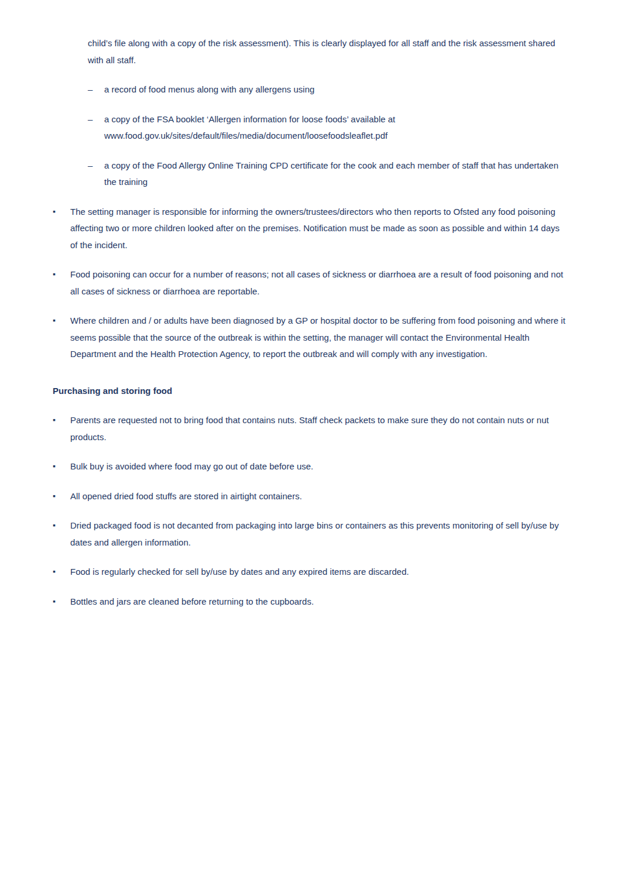child’s file along with a copy of the risk assessment). This is clearly displayed for all staff and the risk assessment shared with all staff.
a record of food menus along with any allergens using
a copy of the FSA booklet ‘Allergen information for loose foods’ available at www.food.gov.uk/sites/default/files/media/document/loosefoodsleaflet.pdf
a copy of the Food Allergy Online Training CPD certificate for the cook and each member of staff that has undertaken the training
The setting manager is responsible for informing the owners/trustees/directors who then reports to Ofsted any food poisoning affecting two or more children looked after on the premises. Notification must be made as soon as possible and within 14 days of the incident.
Food poisoning can occur for a number of reasons; not all cases of sickness or diarrhoea are a result of food poisoning and not all cases of sickness or diarrhoea are reportable.
Where children and / or adults have been diagnosed by a GP or hospital doctor to be suffering from food poisoning and where it seems possible that the source of the outbreak is within the setting, the manager will contact the Environmental Health Department and the Health Protection Agency, to report the outbreak and will comply with any investigation.
Purchasing and storing food
Parents are requested not to bring food that contains nuts. Staff check packets to make sure they do not contain nuts or nut products.
Bulk buy is avoided where food may go out of date before use.
All opened dried food stuffs are stored in airtight containers.
Dried packaged food is not decanted from packaging into large bins or containers as this prevents monitoring of sell by/use by dates and allergen information.
Food is regularly checked for sell by/use by dates and any expired items are discarded.
Bottles and jars are cleaned before returning to the cupboards.